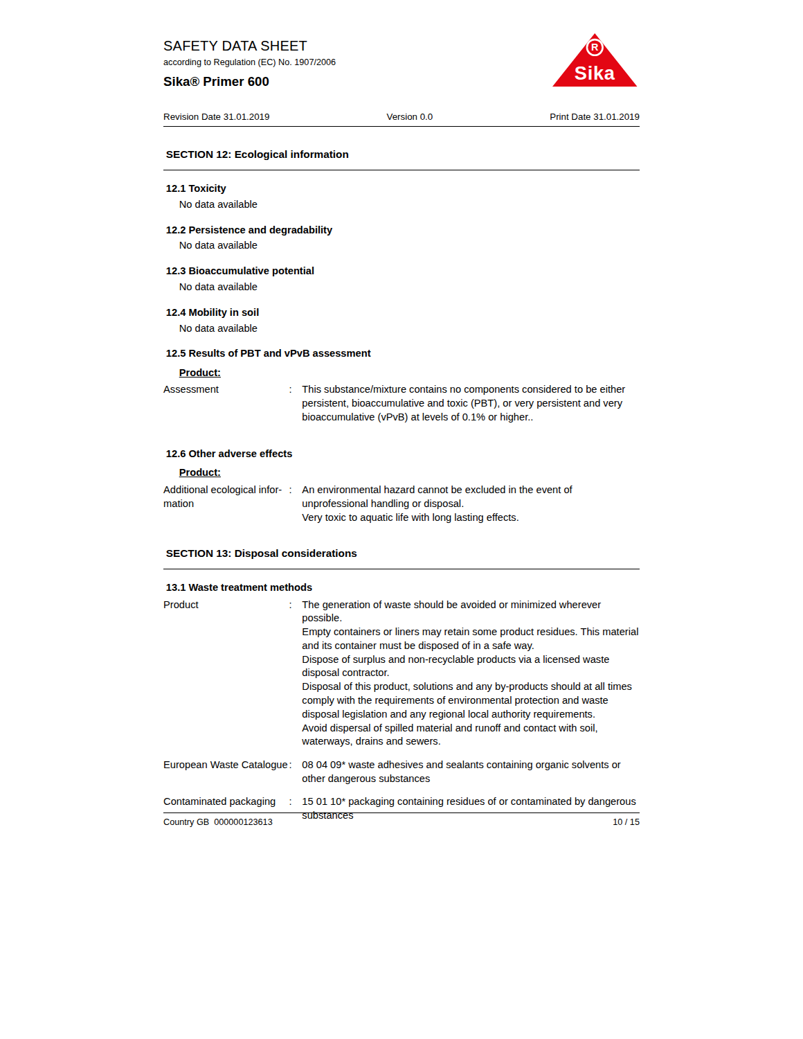SAFETY DATA SHEET
according to Regulation (EC) No. 1907/2006
Sika® Primer 600
R Sika
Revision Date 31.01.2019 Version 0.0 Print Date 31.01.2019
SECTION 12: Ecological information
12.1 Toxicity
No data available
12.2 Persistence and degradability
No data available
12.3 Bioaccumulative potential
No data available
12.4 Mobility in soil
No data available
12.5 Results of PBT and vPvB assessment
Product:
| Assessment | : | This substance/mixture contains no components considered to be either persistent, bioaccumulative and toxic (PBT), or very persistent and very bioaccumulative (vPvB) at levels of 0.1% or higher.. |
12.6 Other adverse effects
Product:
| Additional ecological infor- mation | : | An environmental hazard cannot be excluded in the event of unprofessional handling or disposal. Very toxic to aquatic life with long lasting effects. |
SECTION 13: Disposal considerations
13.1 Waste treatment methods
| Product | : | The generation of waste should be avoided or minimized wherever possible. Empty containers or liners may retain some product residues. This material and its container must be disposed of in a safe way. Dispose of surplus and non-recyclable products via a licensed waste disposal contractor. Disposal of this product, solutions and any by-products should at all times comply with the requirements of environmental protection and waste disposal legislation and any regional local authority requirements. Avoid dispersal of spilled material and runoff and contact with soil, waterways, drains and sewers. |
| European Waste Catalogue | : | 08 04 09* waste adhesives and sealants containing organic solvents or other dangerous substances |
| Contaminated packaging | : | 15 01 10* packaging containing residues of or contaminated by dangerous substances |
Country GB 000000123613 10 / 15